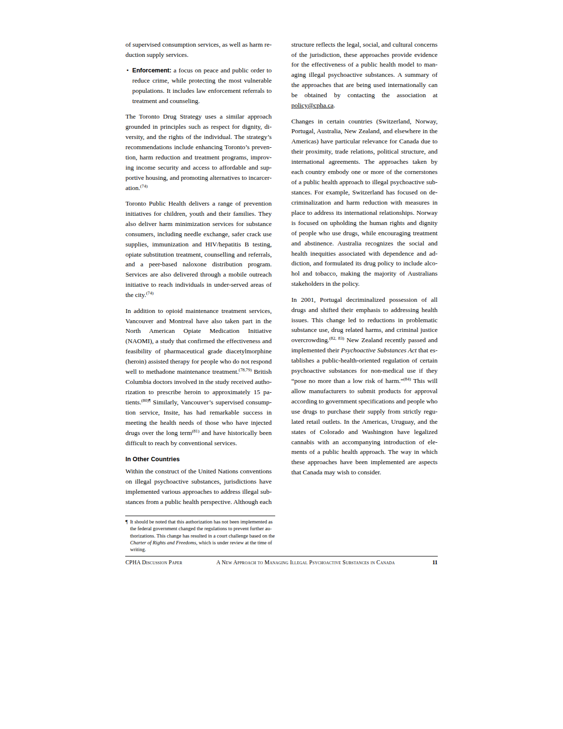of supervised consumption services, as well as harm reduction supply services.
Enforcement: a focus on peace and public order to reduce crime, while protecting the most vulnerable populations. It includes law enforcement referrals to treatment and counseling.
The Toronto Drug Strategy uses a similar approach grounded in principles such as respect for dignity, diversity, and the rights of the individual. The strategy’s recommendations include enhancing Toronto’s prevention, harm reduction and treatment programs, improving income security and access to affordable and supportive housing, and promoting alternatives to incarceration.(74)
Toronto Public Health delivers a range of prevention initiatives for children, youth and their families. They also deliver harm minimization services for substance consumers, including needle exchange, safer crack use supplies, immunization and HIV/hepatitis B testing, opiate substitution treatment, counselling and referrals, and a peer-based naloxone distribution program. Services are also delivered through a mobile outreach initiative to reach individuals in under-served areas of the city.(74)
In addition to opioid maintenance treatment services, Vancouver and Montreal have also taken part in the North American Opiate Medication Initiative (NAOMI), a study that confirmed the effectiveness and feasibility of pharmaceutical grade diacetylmorphine (heroin) assisted therapy for people who do not respond well to methadone maintenance treatment.(78,79) British Columbia doctors involved in the study received authorization to prescribe heroin to approximately 15 patients.(80)¶ Similarly, Vancouver’s supervised consumption service, Insite, has had remarkable success in meeting the health needs of those who have injected drugs over the long term(81) and have historically been difficult to reach by conventional services.
In Other Countries
Within the construct of the United Nations conventions on illegal psychoactive substances, jurisdictions have implemented various approaches to address illegal substances from a public health perspective. Although each
structure reflects the legal, social, and cultural concerns of the jurisdiction, these approaches provide evidence for the effectiveness of a public health model to managing illegal psychoactive substances. A summary of the approaches that are being used internationally can be obtained by contacting the association at policy@cpha.ca.
Changes in certain countries (Switzerland, Norway, Portugal, Australia, New Zealand, and elsewhere in the Americas) have particular relevance for Canada due to their proximity, trade relations, political structure, and international agreements. The approaches taken by each country embody one or more of the cornerstones of a public health approach to illegal psychoactive substances. For example, Switzerland has focused on decriminalization and harm reduction with measures in place to address its international relationships. Norway is focused on upholding the human rights and dignity of people who use drugs, while encouraging treatment and abstinence. Australia recognizes the social and health inequities associated with dependence and addiction, and formulated its drug policy to include alcohol and tobacco, making the majority of Australians stakeholders in the policy.
In 2001, Portugal decriminalized possession of all drugs and shifted their emphasis to addressing health issues. This change led to reductions in problematic substance use, drug related harms, and criminal justice overcrowding.(82, 83) New Zealand recently passed and implemented their Psychoactive Substances Act that establishes a public-health-oriented regulation of certain psychoactive substances for non-medical use if they “pose no more than a low risk of harm.”(84) This will allow manufacturers to submit products for approval according to government specifications and people who use drugs to purchase their supply from strictly regulated retail outlets. In the Americas, Uruguay, and the states of Colorado and Washington have legalized cannabis with an accompanying introduction of elements of a public health approach. The way in which these approaches have been implemented are aspects that Canada may wish to consider.
¶ It should be noted that this authorization has not been implemented as the federal government changed the regulations to prevent further authorizations. This change has resulted in a court challenge based on the Charter of Rights and Freedoms, which is under review at the time of writing.
CPHA Discussion Paper
A New Approach to Managing Illegal Psychoactive Substances in Canada
11